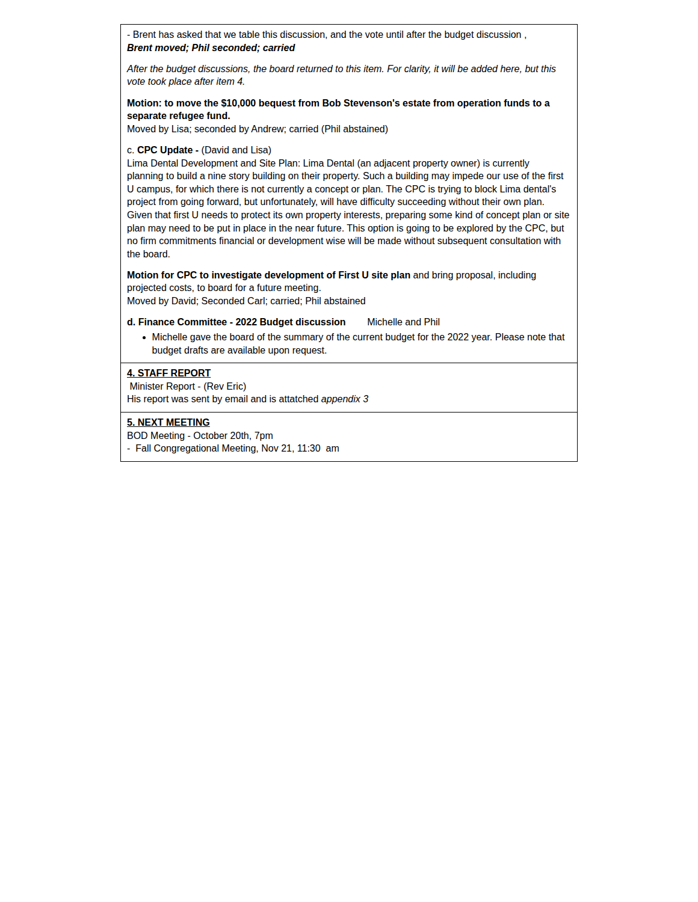| - Brent has asked that we table this discussion, and the vote until after the budget discussion , Brent moved; Phil seconded; carried After the budget discussions, the board returned to this item. For clarity, it will be added here, but this vote took place after item 4. Motion: to move the $10,000 bequest from Bob Stevenson's estate from operation funds to a separate refugee fund. Moved by Lisa; seconded by Andrew; carried (Phil abstained) c. CPC Update - (David and Lisa) Lima Dental Development and Site Plan: Lima Dental (an adjacent property owner) is currently planning to build a nine story building on their property. Such a building may impede our use of the first U campus, for which there is not currently a concept or plan. The CPC is trying to block Lima dental's project from going forward, but unfortunately, will have difficulty succeeding without their own plan. Given that first U needs to protect its own property interests, preparing some kind of concept plan or site plan may need to be put in place in the near future. This option is going to be explored by the CPC, but no firm commitments financial or development wise will be made without subsequent consultation with the board. Motion for CPC to investigate development of First U site plan and bring proposal, including projected costs, to board for a future meeting. Moved by David; Seconded Carl; carried; Phil abstained d. Finance Committee - 2022 Budget discussion Michelle and Phil Michelle gave the board of the summary of the current budget for the 2022 year. Please note that budget drafts are available upon request. |
| 4. STAFF REPORT Minister Report - (Rev Eric) His report was sent by email and is attatched appendix 3 |
| 5. NEXT MEETING BOD Meeting - October 20th, 7pm - Fall Congregational Meeting, Nov 21, 11:30 am |